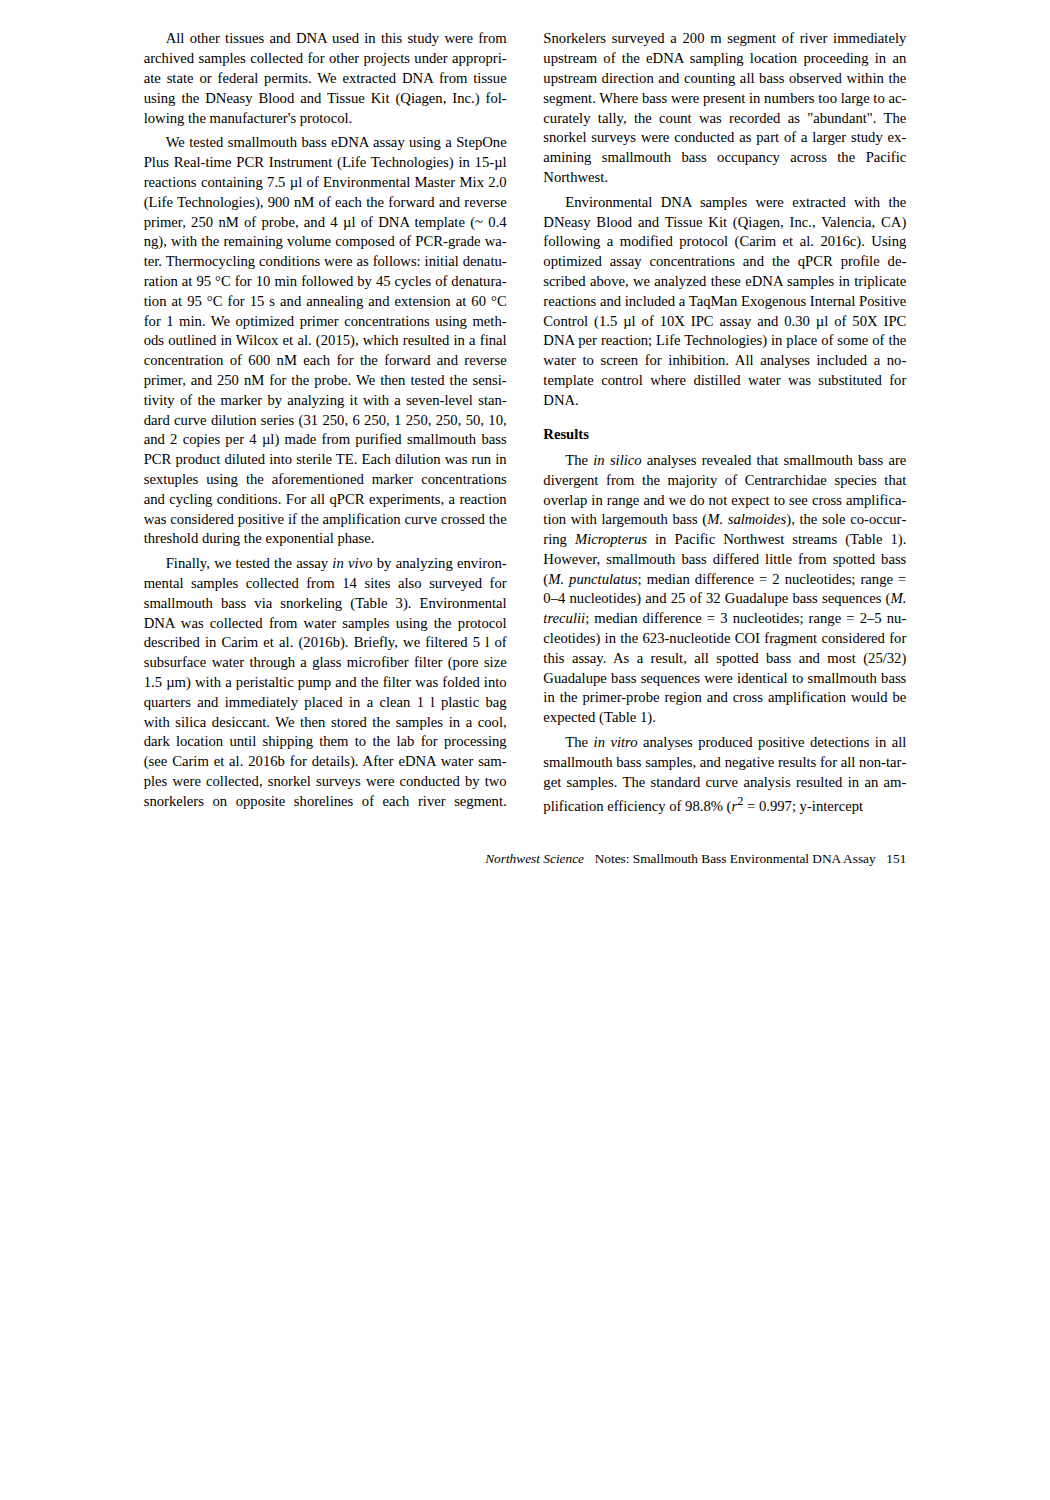All other tissues and DNA used in this study were from archived samples collected for other projects under appropriate state or federal permits. We extracted DNA from tissue using the DNeasy Blood and Tissue Kit (Qiagen, Inc.) following the manufacturer's protocol.
We tested smallmouth bass eDNA assay using a StepOne Plus Real-time PCR Instrument (Life Technologies) in 15-µl reactions containing 7.5 µl of Environmental Master Mix 2.0 (Life Technologies), 900 nM of each the forward and reverse primer, 250 nM of probe, and 4 µl of DNA template (~ 0.4 ng), with the remaining volume composed of PCR-grade water. Thermocycling conditions were as follows: initial denaturation at 95 °C for 10 min followed by 45 cycles of denaturation at 95 °C for 15 s and annealing and extension at 60 °C for 1 min. We optimized primer concentrations using methods outlined in Wilcox et al. (2015), which resulted in a final concentration of 600 nM each for the forward and reverse primer, and 250 nM for the probe. We then tested the sensitivity of the marker by analyzing it with a seven-level standard curve dilution series (31 250, 6 250, 1 250, 250, 50, 10, and 2 copies per 4 µl) made from purified smallmouth bass PCR product diluted into sterile TE. Each dilution was run in sextuples using the aforementioned marker concentrations and cycling conditions. For all qPCR experiments, a reaction was considered positive if the amplification curve crossed the threshold during the exponential phase.
Finally, we tested the assay in vivo by analyzing environmental samples collected from 14 sites also surveyed for smallmouth bass via snorkeling (Table 3). Environmental DNA was collected from water samples using the protocol described in Carim et al. (2016b). Briefly, we filtered 5 l of subsurface water through a glass microfiber filter (pore size 1.5 µm) with a peristaltic pump and the filter was folded into quarters and immediately placed in a clean 1 l plastic bag with silica desiccant. We then stored the samples in a cool, dark location until shipping them to the lab for processing (see Carim et al. 2016b for details). After eDNA water samples were collected, snorkel surveys were conducted by two snorkelers on opposite shorelines of each river segment. Snorkelers surveyed a 200 m segment of river immediately upstream of the eDNA sampling location proceeding in an upstream direction and counting all bass observed within the segment. Where bass were present in numbers too large to accurately tally, the count was recorded as "abundant". The snorkel surveys were conducted as part of a larger study examining smallmouth bass occupancy across the Pacific Northwest.
Environmental DNA samples were extracted with the DNeasy Blood and Tissue Kit (Qiagen, Inc., Valencia, CA) following a modified protocol (Carim et al. 2016c). Using optimized assay concentrations and the qPCR profile described above, we analyzed these eDNA samples in triplicate reactions and included a TaqMan Exogenous Internal Positive Control (1.5 µl of 10X IPC assay and 0.30 µl of 50X IPC DNA per reaction; Life Technologies) in place of some of the water to screen for inhibition. All analyses included a no-template control where distilled water was substituted for DNA.
Results
The in silico analyses revealed that smallmouth bass are divergent from the majority of Centrarchidae species that overlap in range and we do not expect to see cross amplification with largemouth bass (M. salmoides), the sole co-occurring Micropterus in Pacific Northwest streams (Table 1). However, smallmouth bass differed little from spotted bass (M. punctulatus; median difference = 2 nucleotides; range = 0–4 nucleotides) and 25 of 32 Guadalupe bass sequences (M. treculii; median difference = 3 nucleotides; range = 2–5 nucleotides) in the 623-nucleotide COI fragment considered for this assay. As a result, all spotted bass and most (25/32) Guadalupe bass sequences were identical to smallmouth bass in the primer-probe region and cross amplification would be expected (Table 1).
The in vitro analyses produced positive detections in all smallmouth bass samples, and negative results for all non-target samples. The standard curve analysis resulted in an amplification efficiency of 98.8% (r2 = 0.997; y-intercept
Northwest Science Notes: Smallmouth Bass Environmental DNA Assay 151